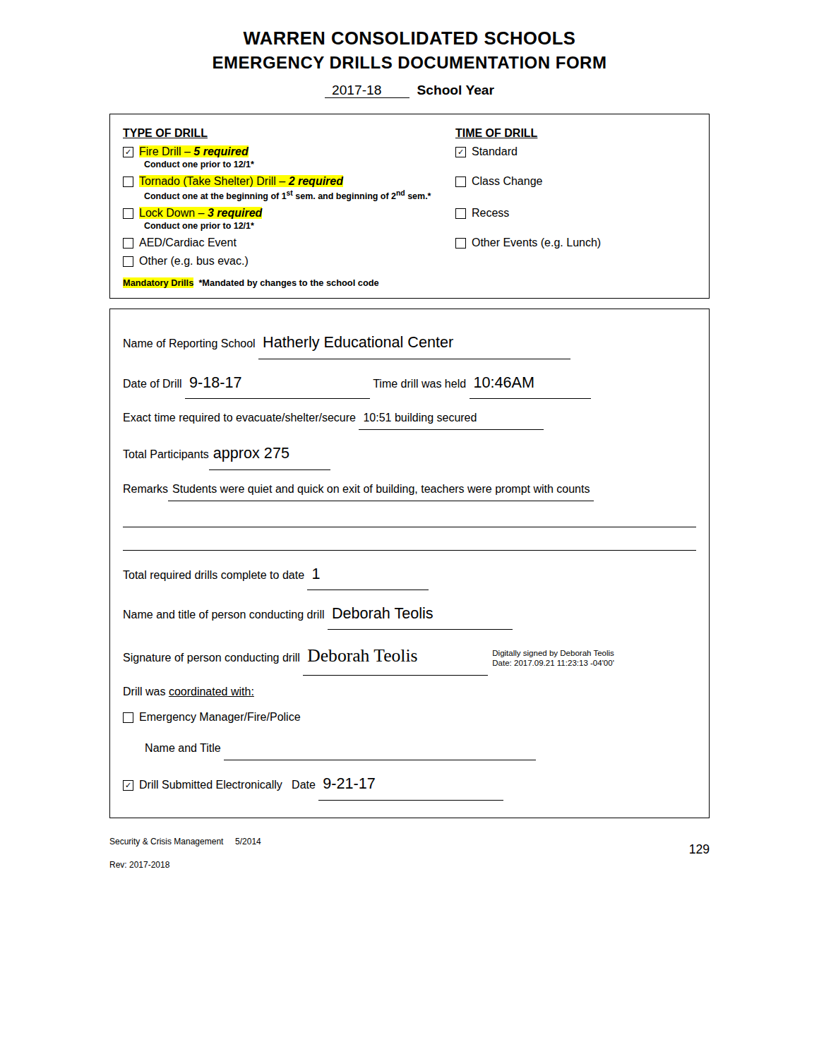WARREN CONSOLIDATED SCHOOLS
EMERGENCY DRILLS DOCUMENTATION FORM
2017-18 School Year
| TYPE OF DRILL | TIME OF DRILL |
| ✓ Fire Drill – 5 required Conduct one prior to 12/1* | ✓ Standard |
| Tornado (Take Shelter) Drill – 2 required Conduct one at the beginning of 1 st sem. and beginning of 2 nd sem.* | Class Change |
| Lock Down – 3 required Conduct one prior to 12/1* | Recess |
| AED/Cardiac Event | Other Events (e.g. Lunch) |
| Other (e.g. bus evac.) | |
Mandatory Drills *Mandated by changes to the school code
Name of Reporting School Hatherly Educational Center
Date of Drill 9-18-17 Time drill was held 10:46AM
Exact time required to evacuate/shelter/secure 10:51 building secured
Total Participantsapprox 275
RemarksStudents were quiet and quick on exit of building, teachers were prompt with counts
Total required drills complete to date 1
Name and title of person conducting drill Deborah Teolis
Signature of person conducting drill Deborah Teolis Digitally signed by Deborah Teolis
Date: 2017.09.21 11:23:13 -04'00'
Drill was coordinated with:
Emergency Manager/Fire/Police
Name and Title
✓Drill Submitted Electronically Date 9-21-17
Security & Crisis Management 5/2014
129
Rev: 2017-2018